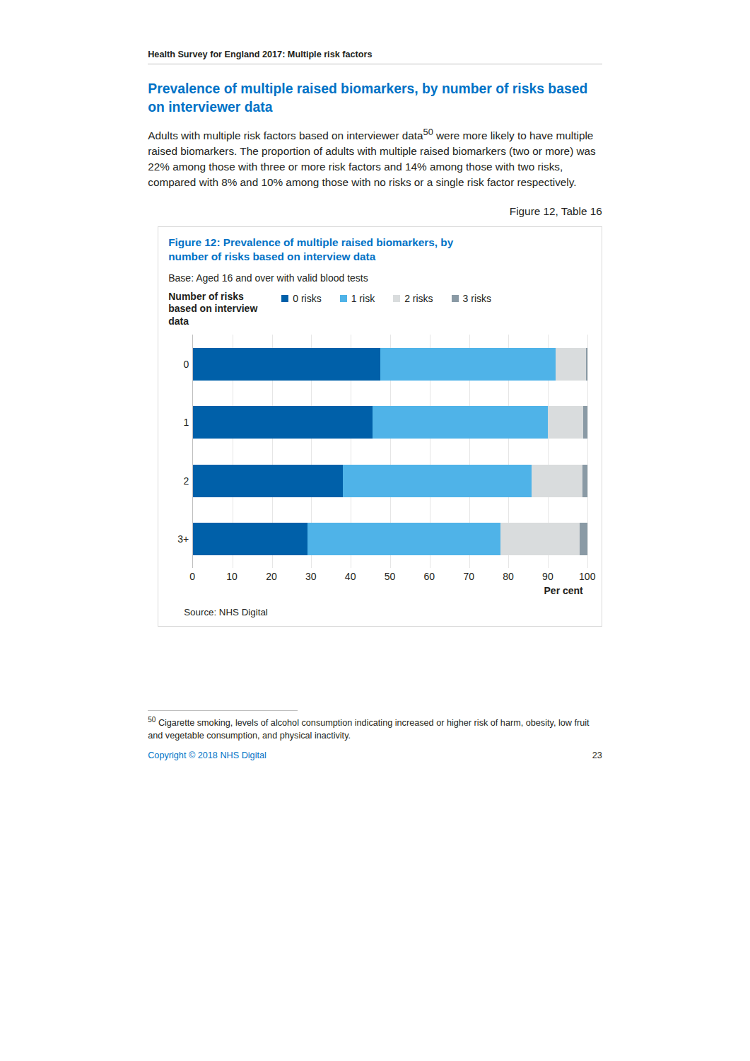Health Survey for England 2017: Multiple risk factors
Prevalence of multiple raised biomarkers, by number of risks based on interviewer data
Adults with multiple risk factors based on interviewer data50 were more likely to have multiple raised biomarkers. The proportion of adults with multiple raised biomarkers (two or more) was 22% among those with three or more risk factors and 14% among those with two risks, compared with 8% and 10% among those with no risks or a single risk factor respectively.
Figure 12, Table 16
Figure 12: Prevalence of multiple raised biomarkers, by
number of risks based on interview data
Base: Aged 16 and over with valid blood tests
Number of risks based on interview data
0 risks
1 risk
2 risks
3 risks
0
1
2
3+
0 10 20 30 40 50 60 70 80 90 100
Per cent
Source: NHS Digital
50 Cigarette smoking, levels of alcohol consumption indicating increased or higher risk of harm, obesity, low fruit and vegetable consumption, and physical inactivity.
Copyright © 2018 NHS Digital 23